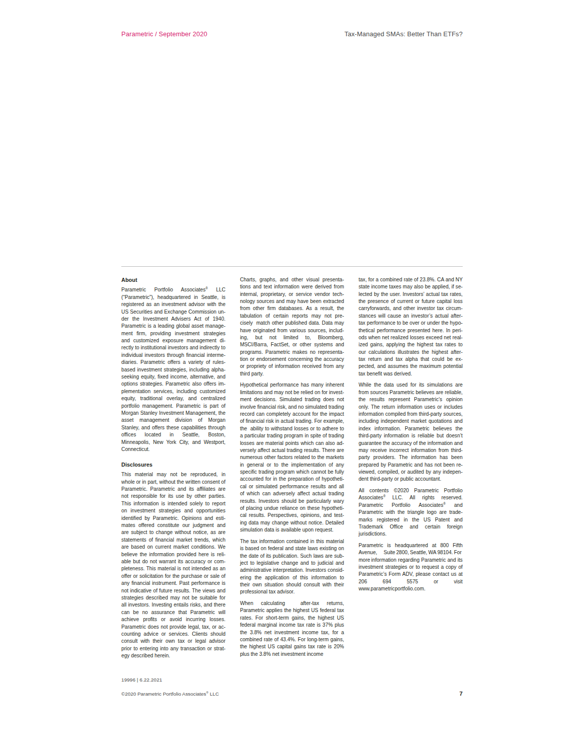Parametric / September 2020
Tax-Managed SMAs: Better Than ETFs?
About
Parametric Portfolio Associates® LLC (“Parametric”), headquartered in Seattle, is registered as an investment advisor with the US Securities and Exchange Commission under the Investment Advisers Act of 1940. Parametric is a leading global asset management firm, providing investment strategies and customized exposure management directly to institutional investors and indirectly to individual investors through financial intermediaries. Parametric offers a variety of rules-based investment strategies, including alpha-seeking equity, fixed income, alternative, and options strategies. Parametric also offers implementation services, including customized equity, traditional overlay, and centralized portfolio management. Parametric is part of Morgan Stanley Investment Management, the asset management division of Morgan Stanley, and offers these capabilities through offices located in Seattle, Boston, Minneapolis, New York City, and Westport, Connecticut.
Disclosures
This material may not be reproduced, in whole or in part, without the written consent of Parametric. Parametric and its affiliates are not responsible for its use by other parties. This information is intended solely to report on investment strategies and opportunities identified by Parametric. Opinions and estimates offered constitute our judgment and are subject to change without notice, as are statements of financial market trends, which are based on current market conditions. We believe the information provided here is reliable but do not warrant its accuracy or completeness. This material is not intended as an offer or solicitation for the purchase or sale of any financial instrument. Past performance is not indicative of future results. The views and strategies described may not be suitable for all investors. Investing entails risks, and there can be no assurance that Parametric will achieve profits or avoid incurring losses. Parametric does not provide legal, tax, or accounting advice or services. Clients should consult with their own tax or legal advisor prior to entering into any transaction or strategy described herein.
Charts, graphs, and other visual presentations and text information were derived from internal, proprietary, or service vendor technology sources and may have been extracted from other firm databases. As a result, the tabulation of certain reports may not precisely match other published data. Data may have originated from various sources, including, but not limited to, Bloomberg, MSCI/Barra, FactSet, or other systems and programs. Parametric makes no representation or endorsement concerning the accuracy or propriety of information received from any third party.
Hypothetical performance has many inherent limitations and may not be relied on for investment decisions. Simulated trading does not involve financial risk, and no simulated trading record can completely account for the impact of financial risk in actual trading. For example, the ability to withstand losses or to adhere to a particular trading program in spite of trading losses are material points which can also adversely affect actual trading results. There are numerous other factors related to the markets in general or to the implementation of any specific trading program which cannot be fully accounted for in the preparation of hypothetical or simulated performance results and all of which can adversely affect actual trading results. Investors should be particularly wary of placing undue reliance on these hypothetical results. Perspectives, opinions, and testing data may change without notice. Detailed simulation data is available upon request.
The tax information contained in this material is based on federal and state laws existing on the date of its publication. Such laws are subject to legislative change and to judicial and administrative interpretation. Investors considering the application of this information to their own situation should consult with their professional tax advisor.
When calculating after-tax returns, Parametric applies the highest US federal tax rates. For short-term gains, the highest US federal marginal income tax rate is 37% plus the 3.8% net investment income tax, for a combined rate of 43.4%. For long-term gains, the highest US capital gains tax rate is 20% plus the 3.8% net investment income
tax, for a combined rate of 23.8%. CA and NY state income taxes may also be applied, if selected by the user. Investors’ actual tax rates, the presence of current or future capital loss carryforwards, and other investor tax circumstances will cause an investor’s actual after-tax performance to be over or under the hypothetical performance presented here. In periods when net realized losses exceed net realized gains, applying the highest tax rates to our calculations illustrates the highest after-tax return and tax alpha that could be expected, and assumes the maximum potential tax benefit was derived.
While the data used for its simulations are from sources Parametric believes are reliable, the results represent Parametric’s opinion only. The return information uses or includes information compiled from third-party sources, including independent market quotations and index information. Parametric believes the third-party information is reliable but doesn’t guarantee the accuracy of the information and may receive incorrect information from third-party providers. The information has been prepared by Parametric and has not been reviewed, compiled, or audited by any independent third-party or public accountant.
All contents ©2020 Parametric Portfolio Associates® LLC. All rights reserved. Parametric Portfolio Associates® and Parametric with the triangle logo are trademarks registered in the US Patent and Trademark Office and certain foreign jurisdictions.
Parametric is headquartered at 800 Fifth Avenue, Suite 2800, Seattle, WA 98104. For more information regarding Parametric and its investment strategies or to request a copy of Parametric’s Form ADV, please contact us at 206 694 5575 or visit www.parametricportfolio.com.
19996 | 6.22.2021
©2020 Parametric Portfolio Associates® LLC 7